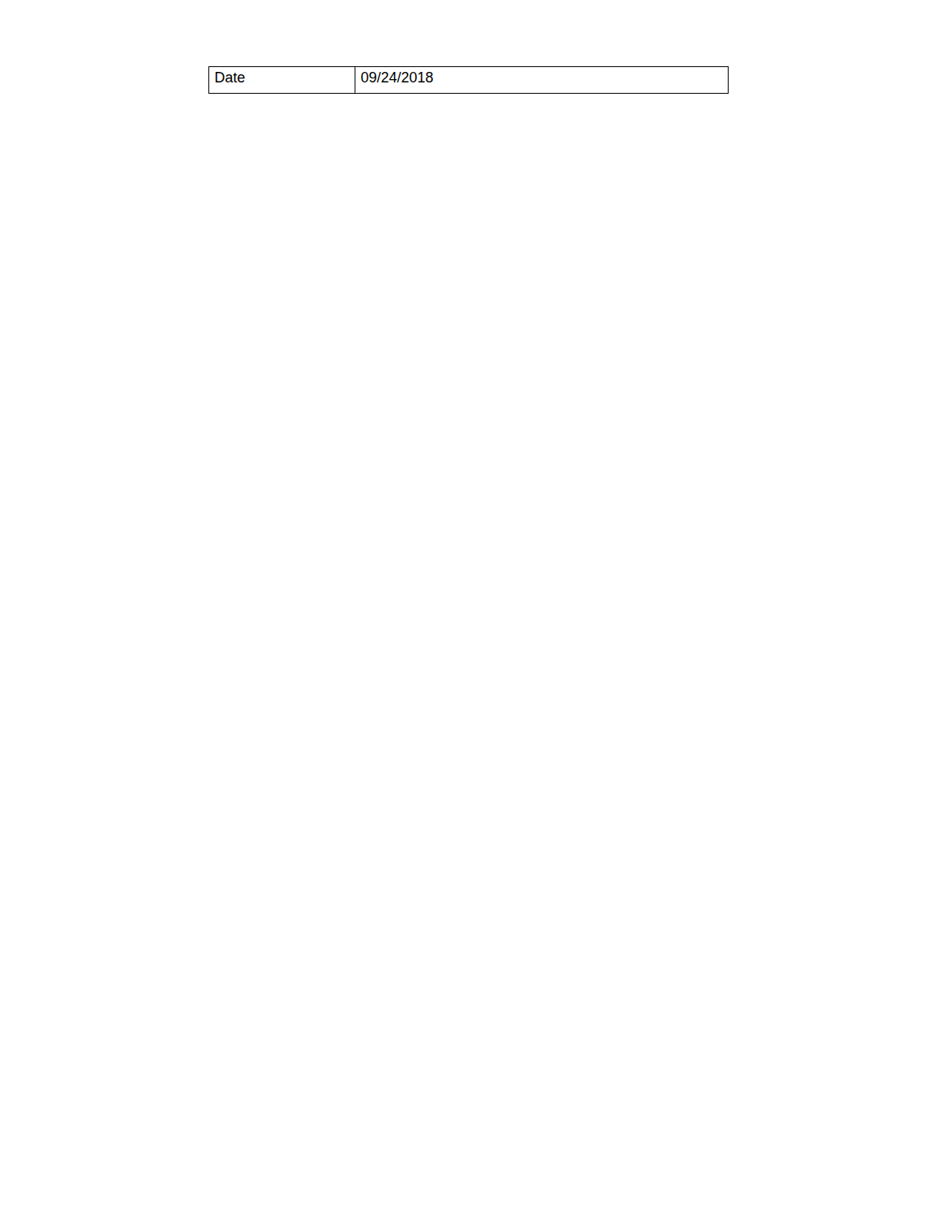| Date | 09/24/2018 |